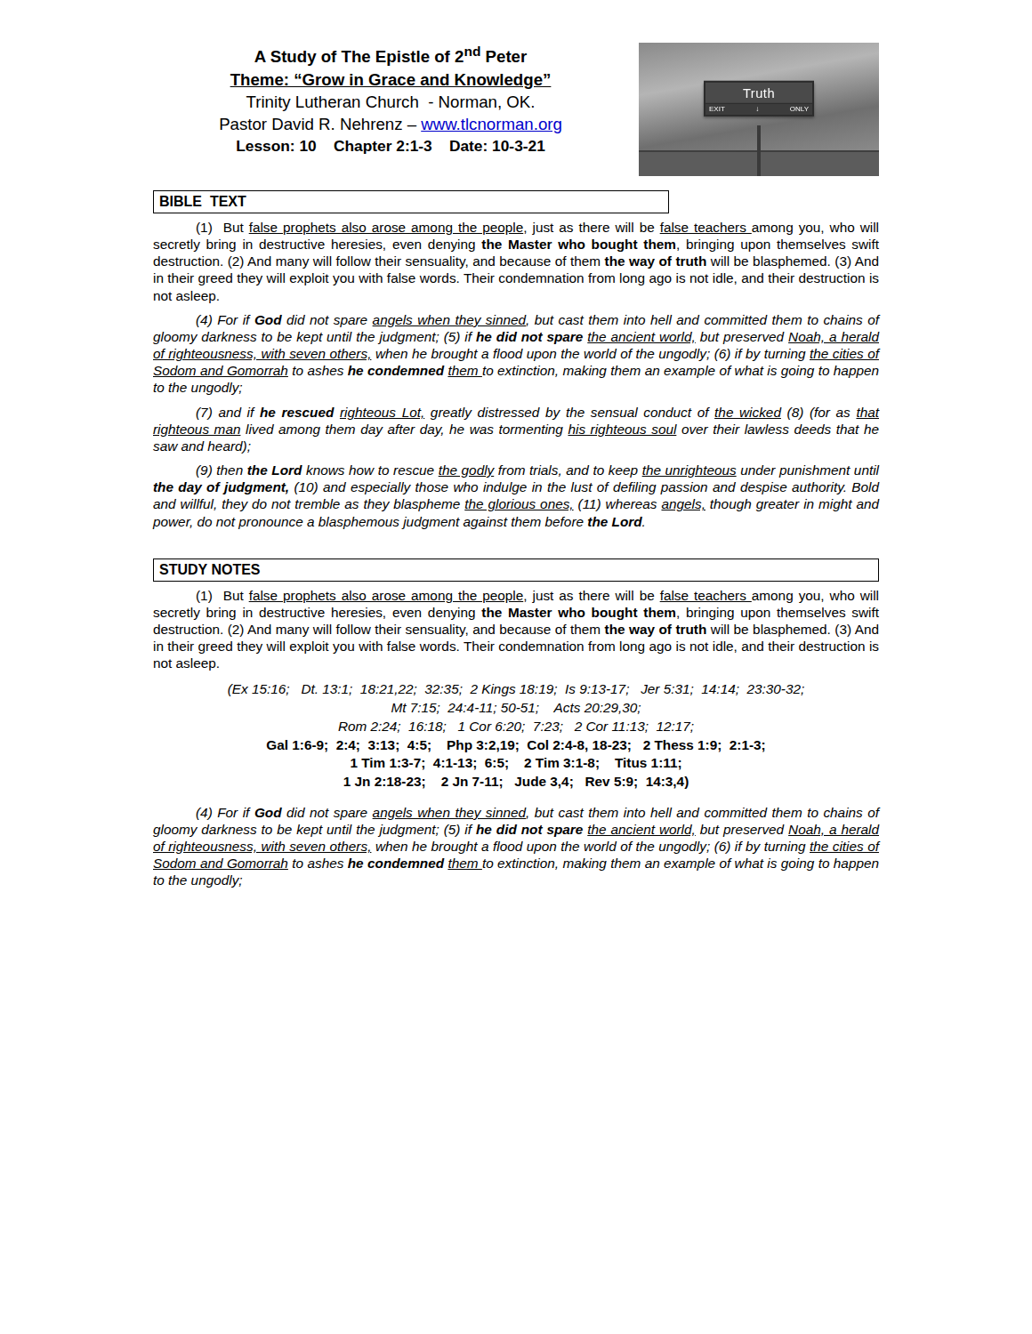Truth
EXIT↓ONLY
A Study of The Epistle of 2nd Peter
Theme: “Grow in Grace and Knowledge”
Trinity Lutheran Church - Norman, OK.
Pastor David R. Nehrenz – www.tlcnorman.org
Lesson: 10 Chapter 2:1-3 Date: 10-3-21
BIBLE TEXT
(1) But false prophets also arose among the people, just as there will be false teachers among you, who will secretly bring in destructive heresies, even denying the Master who bought them, bringing upon themselves swift destruction. (2) And many will follow their sensuality, and because of them the way of truth will be blasphemed. (3) And in their greed they will exploit you with false words. Their condemnation from long ago is not idle, and their destruction is not asleep.
(4) For if God did not spare angels when they sinned, but cast them into hell and committed them to chains of gloomy darkness to be kept until the judgment; (5) if he did not spare the ancient world, but preserved Noah, a herald of righteousness, with seven others, when he brought a flood upon the world of the ungodly; (6) if by turning the cities of Sodom and Gomorrah to ashes he condemned them to extinction, making them an example of what is going to happen to the ungodly;
(7) and if he rescued righteous Lot, greatly distressed by the sensual conduct of the wicked (8) (for as that righteous man lived among them day after day, he was tormenting his righteous soul over their lawless deeds that he saw and heard);
(9) then the Lord knows how to rescue the godly from trials, and to keep the unrighteous under punishment until the day of judgment, (10) and especially those who indulge in the lust of defiling passion and despise authority. Bold and willful, they do not tremble as they blaspheme the glorious ones, (11) whereas angels, though greater in might and power, do not pronounce a blasphemous judgment against them before the Lord.
STUDY NOTES
(1) But false prophets also arose among the people, just as there will be false teachers among you, who will secretly bring in destructive heresies, even denying the Master who bought them, bringing upon themselves swift destruction. (2) And many will follow their sensuality, and because of them the way of truth will be blasphemed. (3) And in their greed they will exploit you with false words. Their condemnation from long ago is not idle, and their destruction is not asleep.
(Ex 15:16; Dt. 13:1; 18:21,22; 32:35; 2 Kings 18:19; Is 9:13-17; Jer 5:31; 14:14; 23:30-32;
Mt 7:15; 24:4-11; 50-51; Acts 20:29,30;
Rom 2:24; 16:18; 1 Cor 6:20; 7:23; 2 Cor 11:13; 12:17;
Gal 1:6-9; 2:4; 3:13; 4:5; Php 3:2,19; Col 2:4-8, 18-23; 2 Thess 1:9; 2:1-3;
1 Tim 1:3-7; 4:1-13; 6:5; 2 Tim 3:1-8; Titus 1:11;
1 Jn 2:18-23; 2 Jn 7-11; Jude 3,4; Rev 5:9; 14:3,4)
(4) For if God did not spare angels when they sinned, but cast them into hell and committed them to chains of gloomy darkness to be kept until the judgment; (5) if he did not spare the ancient world, but preserved Noah, a herald of righteousness, with seven others, when he brought a flood upon the world of the ungodly; (6) if by turning the cities of Sodom and Gomorrah to ashes he condemned them to extinction, making them an example of what is going to happen to the ungodly;